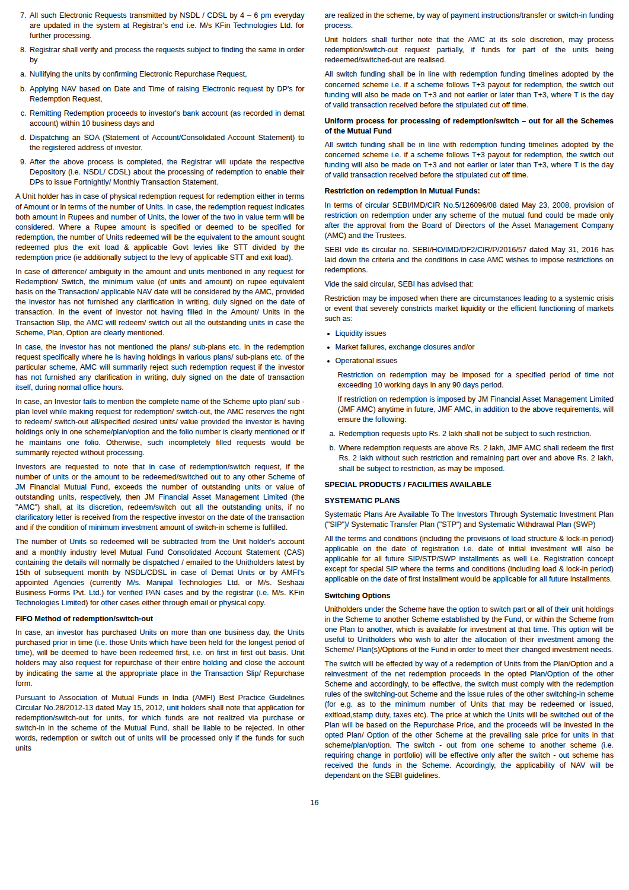All such Electronic Requests transmitted by NSDL / CDSL by 4 – 6 pm everyday are updated in the system at Registrar's end i.e. M/s KFin Technologies Ltd. for further processing.
Registrar shall verify and process the requests subject to finding the same in order by
Nullifying the units by confirming Electronic Repurchase Request,
Applying NAV based on Date and Time of raising Electronic request by DP's for Redemption Request,
Remitting Redemption proceeds to investor's bank account (as recorded in demat account) within 10 business days and
Dispatching an SOA (Statement of Account/Consolidated Account Statement) to the registered address of investor.
After the above process is completed, the Registrar will update the respective Depository (i.e. NSDL/ CDSL) about the processing of redemption to enable their DPs to issue Fortnightly/ Monthly Transaction Statement.
A Unit holder has in case of physical redemption request for redemption either in terms of Amount or in terms of the number of Units. In case, the redemption request indicates both amount in Rupees and number of Units, the lower of the two in value term will be considered. Where a Rupee amount is specified or deemed to be specified for redemption, the number of Units redeemed will be the equivalent to the amount sought redeemed plus the exit load & applicable Govt levies like STT divided by the redemption price (ie additionally subject to the levy of applicable STT and exit load).
In case of difference/ ambiguity in the amount and units mentioned in any request for Redemption/ Switch, the minimum value (of units and amount) on rupee equivalent basis on the Transaction/ applicable NAV date will be considered by the AMC, provided the investor has not furnished any clarification in writing, duly signed on the date of transaction. In the event of investor not having filled in the Amount/ Units in the Transaction Slip, the AMC will redeem/ switch out all the outstanding units in case the Scheme, Plan, Option are clearly mentioned.
In case, the investor has not mentioned the plans/ sub-plans etc. in the redemption request specifically where he is having holdings in various plans/ sub-plans etc. of the particular scheme, AMC will summarily reject such redemption request if the investor has not furnished any clarification in writing, duly signed on the date of transaction itself, during normal office hours.
In case, an Investor fails to mention the complete name of the Scheme upto plan/ sub - plan level while making request for redemption/ switch-out, the AMC reserves the right to redeem/ switch-out all/specified desired units/ value provided the investor is having holdings only in one scheme/plan/option and the folio number is clearly mentioned or if he maintains one folio. Otherwise, such incompletely filled requests would be summarily rejected without processing.
Investors are requested to note that in case of redemption/switch request, if the number of units or the amount to be redeemed/switched out to any other Scheme of JM Financial Mutual Fund, exceeds the number of outstanding units or value of outstanding units, respectively, then JM Financial Asset Management Limited (the "AMC") shall, at its discretion, redeem/switch out all the outstanding units, if no clarificatory letter is received from the respective investor on the date of the transaction and if the condition of minimum investment amount of switch-in scheme is fulfilled.
The number of Units so redeemed will be subtracted from the Unit holder's account and a monthly industry level Mutual Fund Consolidated Account Statement (CAS) containing the details will normally be dispatched / emailed to the Unitholders latest by 15th of subsequent month by NSDL/CDSL in case of Demat Units or by AMFI's appointed Agencies (currently M/s. Manipal Technologies Ltd. or M/s. Seshaai Business Forms Pvt. Ltd.) for verified PAN cases and by the registrar (i.e. M/s. KFin Technologies Limited) for other cases either through email or physical copy.
FIFO Method of redemption/switch-out
In case, an investor has purchased Units on more than one business day, the Units purchased prior in time (i.e. those Units which have been held for the longest period of time), will be deemed to have been redeemed first, i.e. on first in first out basis. Unit holders may also request for repurchase of their entire holding and close the account by indicating the same at the appropriate place in the Transaction Slip/ Repurchase form.
Pursuant to Association of Mutual Funds in India (AMFI) Best Practice Guidelines Circular No.28/2012-13 dated May 15, 2012, unit holders shall note that application for redemption/switch-out for units, for which funds are not realized via purchase or switch-in in the scheme of the Mutual Fund, shall be liable to be rejected. In other words, redemption or switch out of units will be processed only if the funds for such units
are realized in the scheme, by way of payment instructions/transfer or switch-in funding process.
Unit holders shall further note that the AMC at its sole discretion, may process redemption/switch-out request partially, if funds for part of the units being redeemed/switched-out are realised.
All switch funding shall be in line with redemption funding timelines adopted by the concerned scheme i.e. if a scheme follows T+3 payout for redemption, the switch out funding will also be made on T+3 and not earlier or later than T+3, where T is the day of valid transaction received before the stipulated cut off time.
Uniform process for processing of redemption/switch – out for all the Schemes of the Mutual Fund
All switch funding shall be in line with redemption funding timelines adopted by the concerned scheme i.e. if a scheme follows T+3 payout for redemption, the switch out funding will also be made on T+3 and not earlier or later than T+3, where T is the day of valid transaction received before the stipulated cut off time.
Restriction on redemption in Mutual Funds:
In terms of circular SEBI/IMD/CIR No.5/126096/08 dated May 23, 2008, provision of restriction on redemption under any scheme of the mutual fund could be made only after the approval from the Board of Directors of the Asset Management Company (AMC) and the Trustees.
SEBI vide its circular no. SEBI/HO/IMD/DF2/CIR/P/2016/57 dated May 31, 2016 has laid down the criteria and the conditions in case AMC wishes to impose restrictions on redemptions.
Vide the said circular, SEBI has advised that:
Restriction may be imposed when there are circumstances leading to a systemic crisis or event that severely constricts market liquidity or the efficient functioning of markets such as:
Liquidity issues
Market failures, exchange closures and/or
Operational issues
Restriction on redemption may be imposed for a specified period of time not exceeding 10 working days in any 90 days period.
If restriction on redemption is imposed by JM Financial Asset Management Limited (JMF AMC) anytime in future, JMF AMC, in addition to the above requirements, will ensure the following:
Redemption requests upto Rs. 2 lakh shall not be subject to such restriction.
Where redemption requests are above Rs. 2 lakh, JMF AMC shall redeem the first Rs. 2 lakh without such restriction and remaining part over and above Rs. 2 lakh, shall be subject to restriction, as may be imposed.
SPECIAL PRODUCTS / FACILITIES AVAILABLE
SYSTEMATIC PLANS
Systematic Plans Are Available To The Investors Through Systematic Investment Plan ("SIP")/ Systematic Transfer Plan ("STP") and Systematic Withdrawal Plan (SWP)
All the terms and conditions (including the provisions of load structure & lock-in period) applicable on the date of registration i.e. date of initial investment will also be applicable for all future SIP/STP/SWP installments as well i.e. Registration concept except for special SIP where the terms and conditions (including load & lock-in period) applicable on the date of first installment would be applicable for all future installments.
Switching Options
Unitholders under the Scheme have the option to switch part or all of their unit holdings in the Scheme to another Scheme established by the Fund, or within the Scheme from one Plan to another, which is available for investment at that time. This option will be useful to Unitholders who wish to alter the allocation of their investment among the Scheme/ Plan(s)/Options of the Fund in order to meet their changed investment needs.
The switch will be effected by way of a redemption of Units from the Plan/Option and a reinvestment of the net redemption proceeds in the opted Plan/Option of the other Scheme and accordingly, to be effective, the switch must comply with the redemption rules of the switching-out Scheme and the issue rules of the other switching-in scheme (for e.g. as to the minimum number of Units that may be redeemed or issued, exitload,stamp duty, taxes etc). The price at which the Units will be switched out of the Plan will be based on the Repurchase Price, and the proceeds will be invested in the opted Plan/ Option of the other Scheme at the prevailing sale price for units in that scheme/plan/option. The switch - out from one scheme to another scheme (i.e. requiring change in portfolio) will be effective only after the switch - out scheme has received the funds in the Scheme. Accordingly, the applicability of NAV will be dependant on the SEBI guidelines.
16